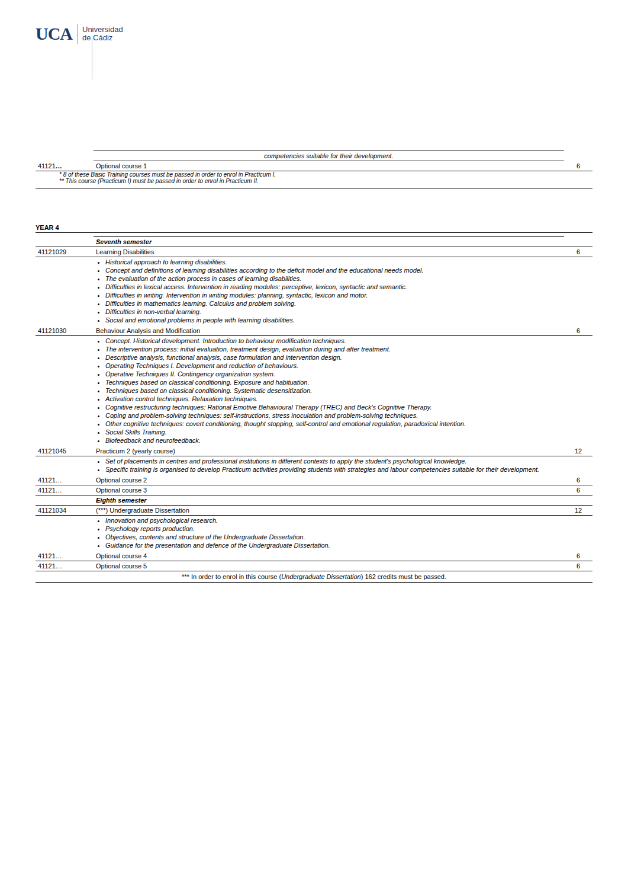UCA Universidad
de Cádiz
| | competencies suitable for their development. | |
| 41121 … | Optional course 1 | 6 |
* 8 of these Basic Training courses must be passed in order to enrol in Practicum I.
** This course (Practicum I) must be passed in order to enrol in Practicum II.
YEAR 4
| | Seventh semester | |
| 41121029 | Learning Disabilities | 6 |
| | Historical approach to learning disabilities. Concept and definitions of learning disabilities according to the deficit model and the educational needs model. The evaluation of the action process in cases of learning disabilities. Difficulties in lexical access. Intervention in reading modules: perceptive, lexicon, syntactic and semantic. Difficulties in writing. Intervention in writing modules: planning, syntactic, lexicon and motor. Difficulties in mathematics learning. Calculus and problem solving. Difficulties in non-verbal learning. Social and emotional problems in people with learning disabilities. | |
| 41121030 | Behaviour Analysis and Modification | 6 |
| | Concept. Historical development. Introduction to behaviour modification techniques. The intervention process: initial evaluation, treatment design, evaluation during and after treatment. Descriptive analysis, functional analysis, case formulation and intervention design. Operating Techniques I. Development and reduction of behaviours. Operative Techniques II. Contingency organization system. Techniques based on classical conditioning. Exposure and habituation. Techniques based on classical conditioning. Systematic desensitization. Activation control techniques. Relaxation techniques. Cognitive restructuring techniques: Rational Emotive Behavioural Therapy (TREC) and Beck's Cognitive Therapy. Coping and problem-solving techniques: self-instructions, stress inoculation and problem-solving techniques. Other cognitive techniques: covert conditioning, thought stopping, self-control and emotional regulation, paradoxical intention. Social Skills Training. Biofeedback and neurofeedback. | |
| 41121045 | Practicum 2 (yearly course) | 12 |
| | Set of placements in centres and professional institutions in different contexts to apply the student's psychological knowledge. Specific training is organised to develop Practicum activities providing students with strategies and labour competencies suitable for their development. | |
| 41121… | Optional course 2 | 6 |
| 41121… | Optional course 3 | 6 |
| | Eighth semester | |
| 41121034 | (***) Undergraduate Dissertation | 12 |
| | Innovation and psychological research. Psychology reports production. Objectives, contents and structure of the Undergraduate Dissertation. Guidance for the presentation and defence of the Undergraduate Dissertation. | |
| 41121… | Optional course 4 | 6 |
| 41121… | Optional course 5 | 6 |
*** In order to enrol in this course (Undergraduate Dissertation) 162 credits must be passed.